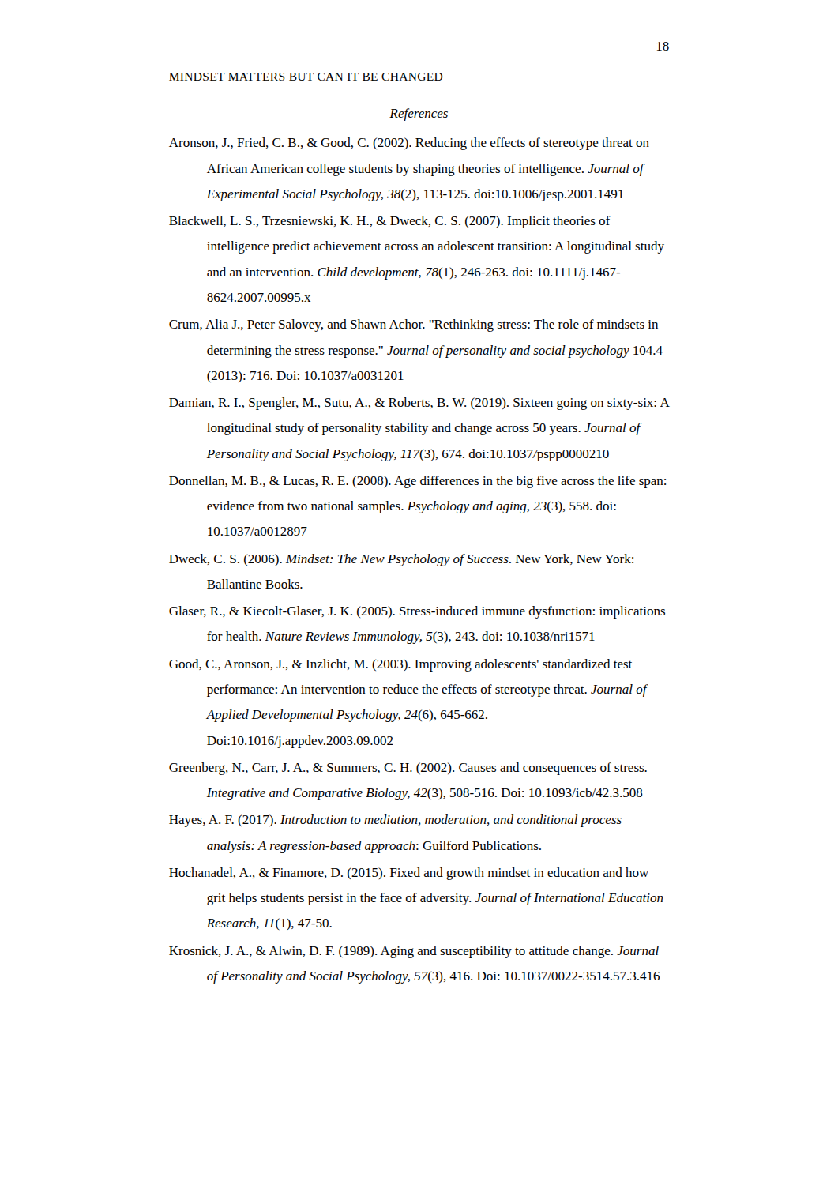18
MINDSET MATTERS BUT CAN IT BE CHANGED
References
Aronson, J., Fried, C. B., & Good, C. (2002). Reducing the effects of stereotype threat on African American college students by shaping theories of intelligence. Journal of Experimental Social Psychology, 38(2), 113-125. doi:10.1006/jesp.2001.1491
Blackwell, L. S., Trzesniewski, K. H., & Dweck, C. S. (2007). Implicit theories of intelligence predict achievement across an adolescent transition: A longitudinal study and an intervention. Child development, 78(1), 246-263. doi: 10.1111/j.1467-8624.2007.00995.x
Crum, Alia J., Peter Salovey, and Shawn Achor. "Rethinking stress: The role of mindsets in determining the stress response." Journal of personality and social psychology 104.4 (2013): 716. Doi: 10.1037/a0031201
Damian, R. I., Spengler, M., Sutu, A., & Roberts, B. W. (2019). Sixteen going on sixty-six: A longitudinal study of personality stability and change across 50 years. Journal of Personality and Social Psychology, 117(3), 674. doi:10.1037/pspp0000210
Donnellan, M. B., & Lucas, R. E. (2008). Age differences in the big five across the life span: evidence from two national samples. Psychology and aging, 23(3), 558. doi: 10.1037/a0012897
Dweck, C. S. (2006). Mindset: The New Psychology of Success. New York, New York: Ballantine Books.
Glaser, R., & Kiecolt-Glaser, J. K. (2005). Stress-induced immune dysfunction: implications for health. Nature Reviews Immunology, 5(3), 243. doi: 10.1038/nri1571
Good, C., Aronson, J., & Inzlicht, M. (2003). Improving adolescents' standardized test performance: An intervention to reduce the effects of stereotype threat. Journal of Applied Developmental Psychology, 24(6), 645-662. Doi:10.1016/j.appdev.2003.09.002
Greenberg, N., Carr, J. A., & Summers, C. H. (2002). Causes and consequences of stress. Integrative and Comparative Biology, 42(3), 508-516. Doi: 10.1093/icb/42.3.508
Hayes, A. F. (2017). Introduction to mediation, moderation, and conditional process analysis: A regression-based approach: Guilford Publications.
Hochanadel, A., & Finamore, D. (2015). Fixed and growth mindset in education and how grit helps students persist in the face of adversity. Journal of International Education Research, 11(1), 47-50.
Krosnick, J. A., & Alwin, D. F. (1989). Aging and susceptibility to attitude change. Journal of Personality and Social Psychology, 57(3), 416. Doi: 10.1037/0022-3514.57.3.416